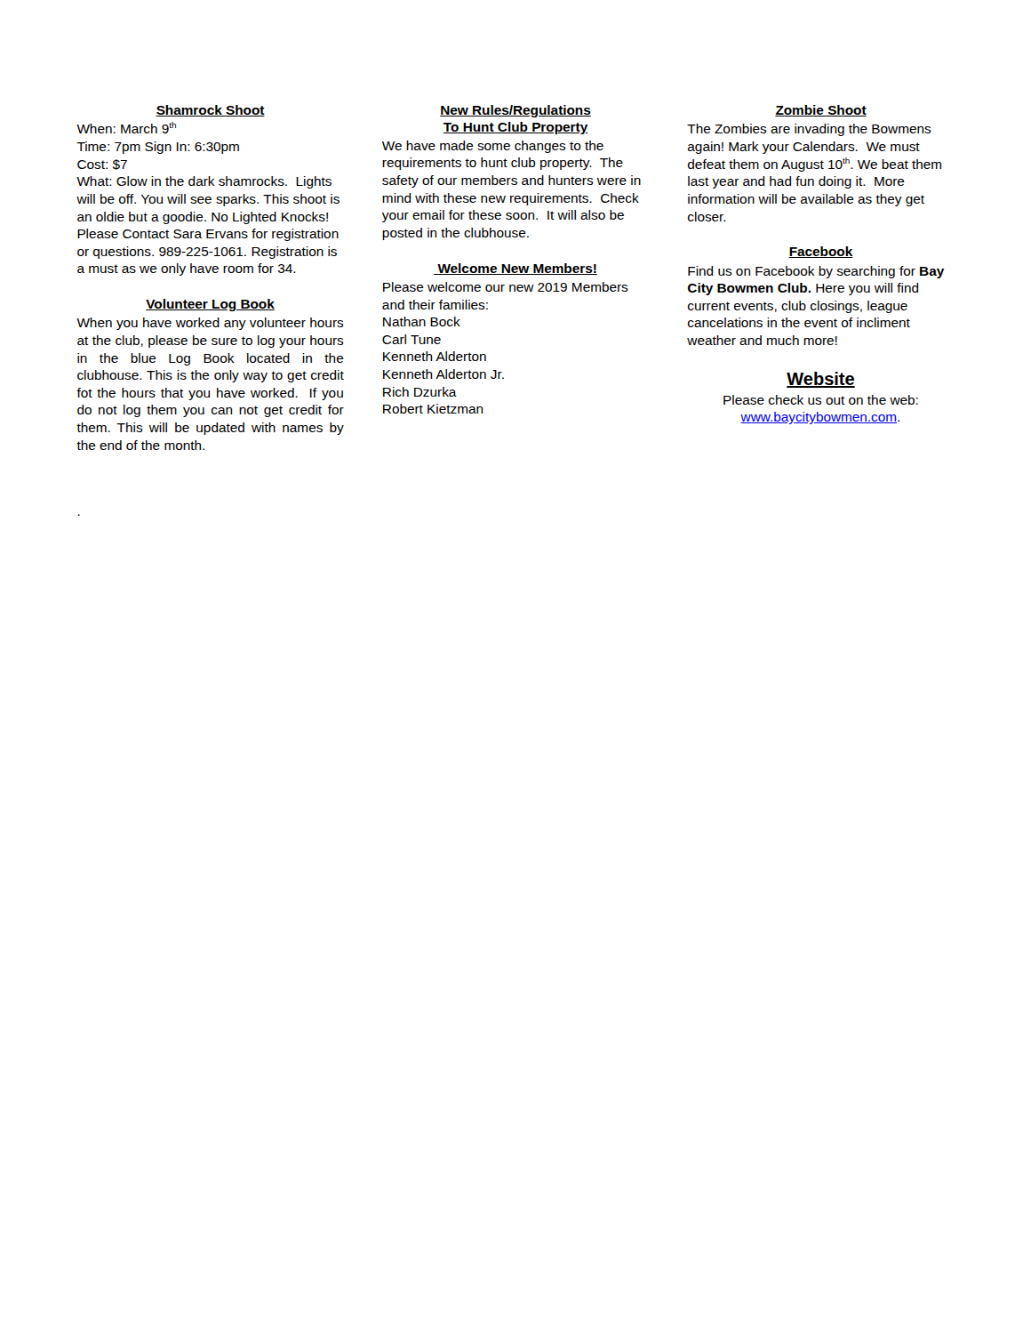Shamrock Shoot
When: March 9th
Time: 7pm Sign In: 6:30pm
Cost: $7
What: Glow in the dark shamrocks. Lights will be off. You will see sparks. This shoot is an oldie but a goodie. No Lighted Knocks! Please Contact Sara Ervans for registration or questions. 989-225-1061. Registration is a must as we only have room for 34.
Volunteer Log Book
When you have worked any volunteer hours at the club, please be sure to log your hours in the blue Log Book located in the clubhouse. This is the only way to get credit fot the hours that you have worked. If you do not log them you can not get credit for them. This will be updated with names by the end of the month.
.
New Rules/Regulations
To Hunt Club Property
We have made some changes to the requirements to hunt club property. The safety of our members and hunters were in mind with these new requirements. Check your email for these soon. It will also be posted in the clubhouse.
Welcome New Members!
Please welcome our new 2019 Members and their families:
Nathan Bock
Carl Tune
Kenneth Alderton
Kenneth Alderton Jr.
Rich Dzurka
Robert Kietzman
Zombie Shoot
The Zombies are invading the Bowmens again! Mark your Calendars. We must defeat them on August 10th. We beat them last year and had fun doing it. More information will be available as they get closer.
Facebook
Find us on Facebook by searching for Bay City Bowmen Club. Here you will find current events, club closings, league cancelations in the event of incliment weather and much more!
Website
Please check us out on the web:
www.baycitybowmen.com.